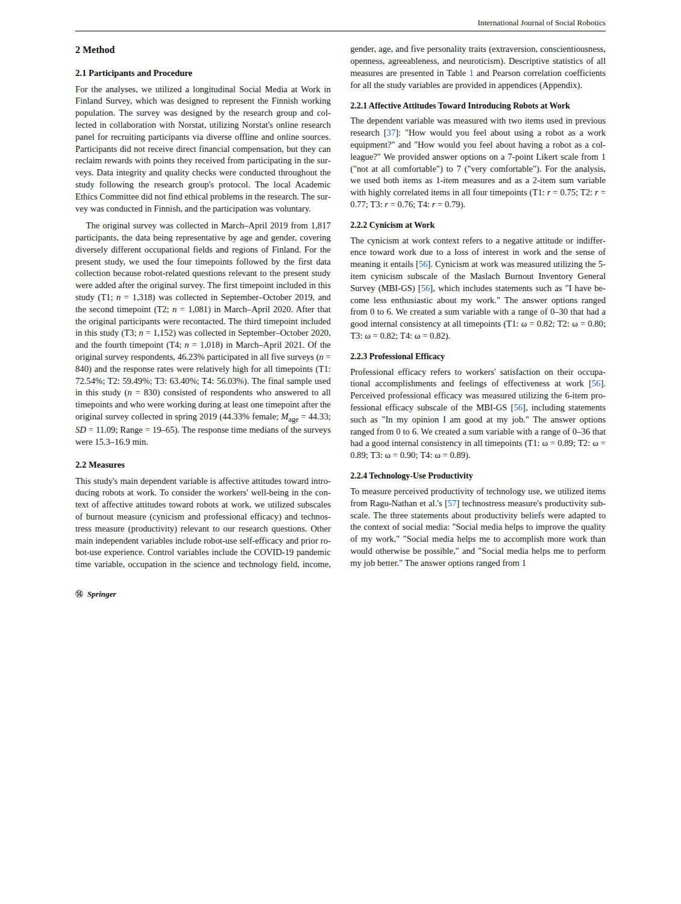International Journal of Social Robotics
2 Method
2.1 Participants and Procedure
For the analyses, we utilized a longitudinal Social Media at Work in Finland Survey, which was designed to represent the Finnish working population. The survey was designed by the research group and collected in collaboration with Norstat, utilizing Norstat's online research panel for recruiting participants via diverse offline and online sources. Participants did not receive direct financial compensation, but they can reclaim rewards with points they received from participating in the surveys. Data integrity and quality checks were conducted throughout the study following the research group's protocol. The local Academic Ethics Committee did not find ethical problems in the research. The survey was conducted in Finnish, and the participation was voluntary.
The original survey was collected in March–April 2019 from 1,817 participants, the data being representative by age and gender, covering diversely different occupational fields and regions of Finland. For the present study, we used the four timepoints followed by the first data collection because robot-related questions relevant to the present study were added after the original survey. The first timepoint included in this study (T1; n = 1,318) was collected in September–October 2019, and the second timepoint (T2; n = 1,081) in March–April 2020. After that the original participants were recontacted. The third timepoint included in this study (T3; n = 1,152) was collected in September–October 2020, and the fourth timepoint (T4; n = 1,018) in March–April 2021. Of the original survey respondents, 46.23% participated in all five surveys (n = 840) and the response rates were relatively high for all timepoints (T1: 72.54%; T2: 59.49%; T3: 63.40%; T4: 56.03%). The final sample used in this study (n = 830) consisted of respondents who answered to all timepoints and who were working during at least one timepoint after the original survey collected in spring 2019 (44.33% female; Mage = 44.33; SD = 11.09; Range = 19–65). The response time medians of the surveys were 15.3–16.9 min.
2.2 Measures
This study's main dependent variable is affective attitudes toward introducing robots at work. To consider the workers' well-being in the context of affective attitudes toward robots at work, we utilized subscales of burnout measure (cynicism and professional efficacy) and technostress measure (productivity) relevant to our research questions. Other main independent variables include robot-use self-efficacy and prior robot-use experience. Control variables include the COVID-19 pandemic time variable, occupation in the science and technology field, income, gender, age, and five personality traits (extraversion, conscientiousness, openness, agreeableness, and neuroticism). Descriptive statistics of all measures are presented in Table 1 and Pearson correlation coefficients for all the study variables are provided in appendices (Appendix).
2.2.1 Affective Attitudes Toward Introducing Robots at Work
The dependent variable was measured with two items used in previous research [37]: "How would you feel about using a robot as a work equipment?" and "How would you feel about having a robot as a colleague?" We provided answer options on a 7-point Likert scale from 1 ("not at all comfortable") to 7 ("very comfortable"). For the analysis, we used both items as 1-item measures and as a 2-item sum variable with highly correlated items in all four timepoints (T1: r = 0.75; T2: r = 0.77; T3: r = 0.76; T4: r = 0.79).
2.2.2 Cynicism at Work
The cynicism at work context refers to a negative attitude or indifference toward work due to a loss of interest in work and the sense of meaning it entails [56]. Cynicism at work was measured utilizing the 5-item cynicism subscale of the Maslach Burnout Inventory General Survey (MBI-GS) [56], which includes statements such as "I have become less enthusiastic about my work." The answer options ranged from 0 to 6. We created a sum variable with a range of 0–30 that had a good internal consistency at all timepoints (T1: ω = 0.82; T2: ω = 0.80; T3: ω = 0.82; T4: ω = 0.82).
2.2.3 Professional Efficacy
Professional efficacy refers to workers' satisfaction on their occupational accomplishments and feelings of effectiveness at work [56]. Perceived professional efficacy was measured utilizing the 6-item professional efficacy subscale of the MBI-GS [56], including statements such as "In my opinion I am good at my job." The answer options ranged from 0 to 6. We created a sum variable with a range of 0–36 that had a good internal consistency in all timepoints (T1: ω = 0.89; T2: ω = 0.89; T3: ω = 0.90; T4: ω = 0.89).
2.2.4 Technology-Use Productivity
To measure perceived productivity of technology use, we utilized items from Ragu-Nathan et al.'s [57] technostress measure's productivity subscale. The three statements about productivity beliefs were adapted to the context of social media: "Social media helps to improve the quality of my work," "Social media helps me to accomplish more work than would otherwise be possible," and "Social media helps me to perform my job better." The answer options ranged from 1
⑭ Springer